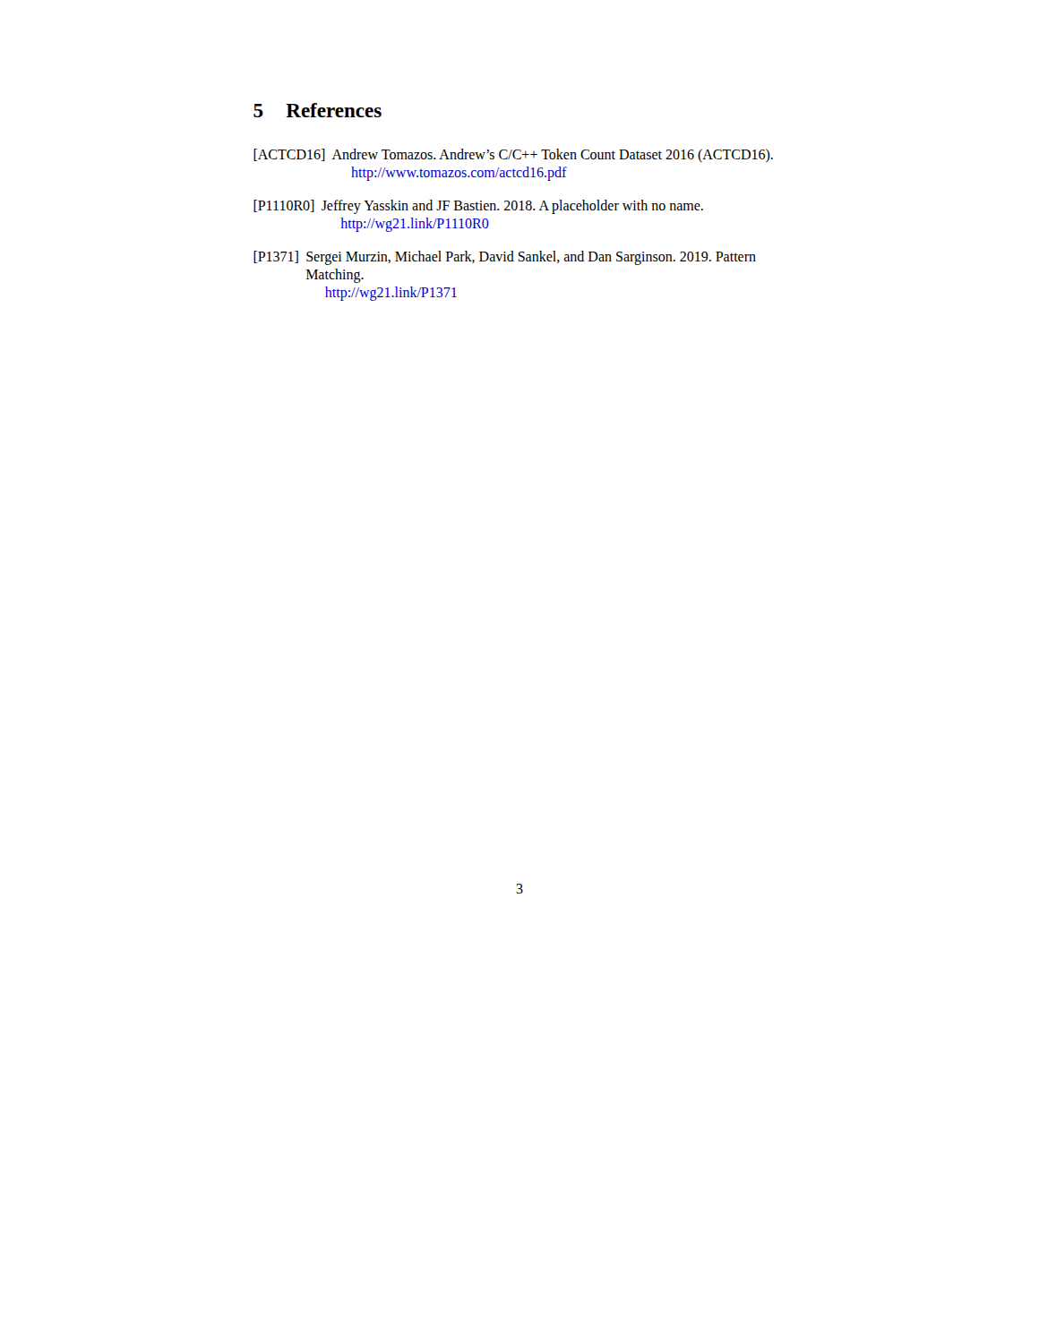5 References
[ACTCD16] Andrew Tomazos. Andrew’s C/C++ Token Count Dataset 2016 (ACTCD16). http://www.tomazos.com/actcd16.pdf
[P1110R0] Jeffrey Yasskin and JF Bastien. 2018. A placeholder with no name. http://wg21.link/P1110R0
[P1371] Sergei Murzin, Michael Park, David Sankel, and Dan Sarginson. 2019. Pattern Matching. http://wg21.link/P1371
3